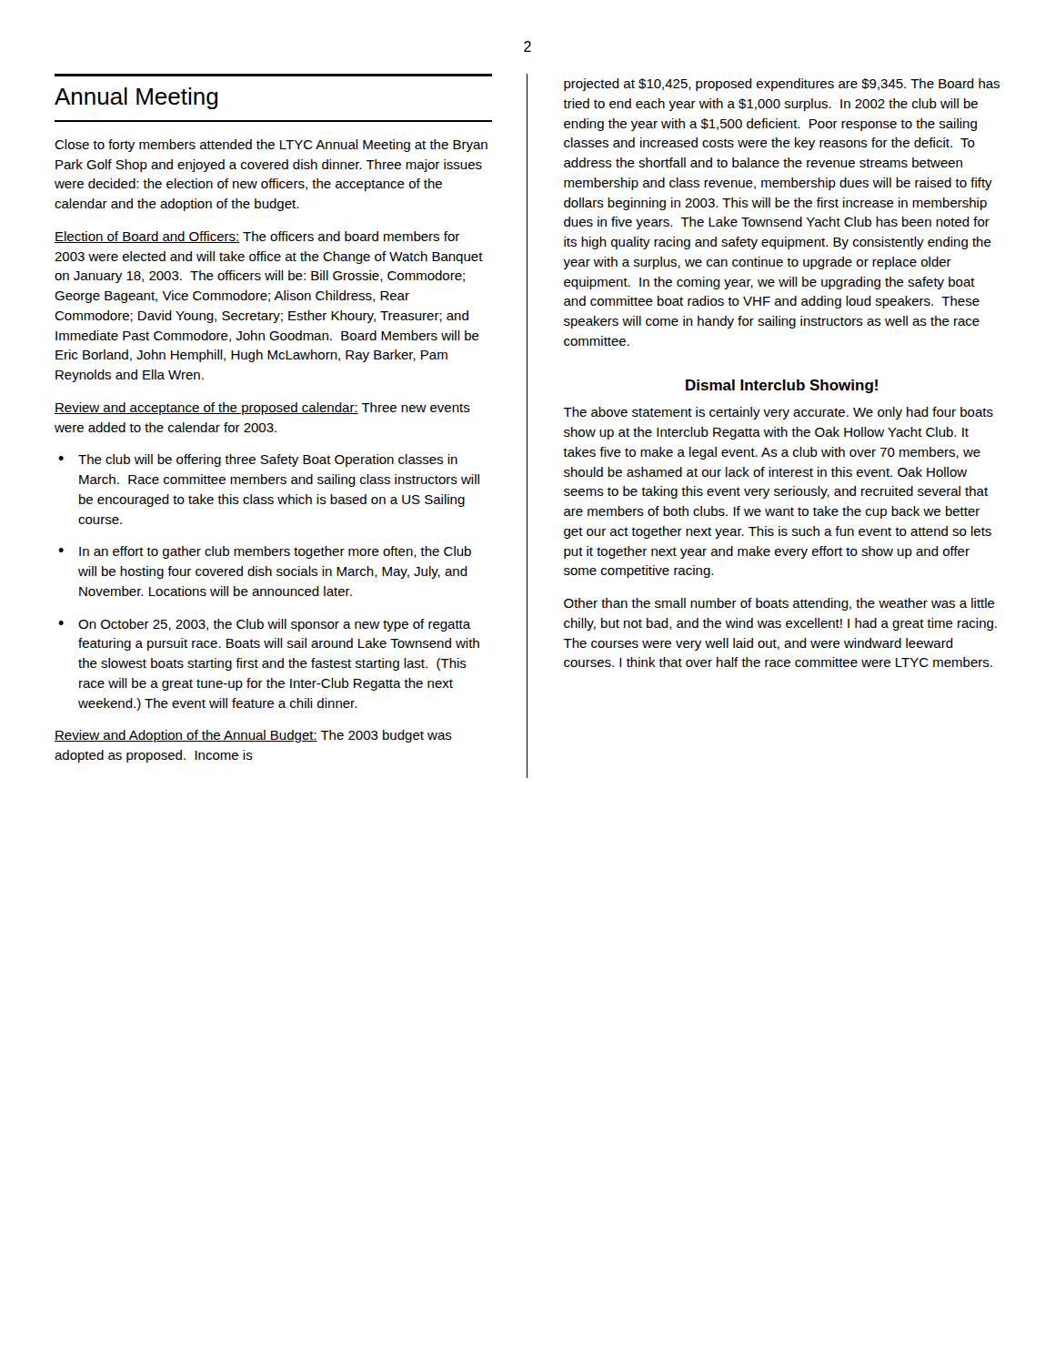2
Annual Meeting
Close to forty members attended the LTYC Annual Meeting at the Bryan Park Golf Shop and enjoyed a covered dish dinner. Three major issues were decided: the election of new officers, the acceptance of the calendar and the adoption of the budget.
Election of Board and Officers: The officers and board members for 2003 were elected and will take office at the Change of Watch Banquet on January 18, 2003. The officers will be: Bill Grossie, Commodore; George Bageant, Vice Commodore; Alison Childress, Rear Commodore; David Young, Secretary; Esther Khoury, Treasurer; and Immediate Past Commodore, John Goodman. Board Members will be Eric Borland, John Hemphill, Hugh McLawhorn, Ray Barker, Pam Reynolds and Ella Wren.
Review and acceptance of the proposed calendar: Three new events were added to the calendar for 2003.
The club will be offering three Safety Boat Operation classes in March. Race committee members and sailing class instructors will be encouraged to take this class which is based on a US Sailing course.
In an effort to gather club members together more often, the Club will be hosting four covered dish socials in March, May, July, and November. Locations will be announced later.
On October 25, 2003, the Club will sponsor a new type of regatta featuring a pursuit race. Boats will sail around Lake Townsend with the slowest boats starting first and the fastest starting last. (This race will be a great tune-up for the Inter-Club Regatta the next weekend.) The event will feature a chili dinner.
Review and Adoption of the Annual Budget: The 2003 budget was adopted as proposed. Income is
projected at $10,425, proposed expenditures are $9,345. The Board has tried to end each year with a $1,000 surplus. In 2002 the club will be ending the year with a $1,500 deficient. Poor response to the sailing classes and increased costs were the key reasons for the deficit. To address the shortfall and to balance the revenue streams between membership and class revenue, membership dues will be raised to fifty dollars beginning in 2003. This will be the first increase in membership dues in five years. The Lake Townsend Yacht Club has been noted for its high quality racing and safety equipment. By consistently ending the year with a surplus, we can continue to upgrade or replace older equipment. In the coming year, we will be upgrading the safety boat and committee boat radios to VHF and adding loud speakers. These speakers will come in handy for sailing instructors as well as the race committee.
Dismal Interclub Showing!
The above statement is certainly very accurate. We only had four boats show up at the Interclub Regatta with the Oak Hollow Yacht Club. It takes five to make a legal event. As a club with over 70 members, we should be ashamed at our lack of interest in this event. Oak Hollow seems to be taking this event very seriously, and recruited several that are members of both clubs. If we want to take the cup back we better get our act together next year. This is such a fun event to attend so lets put it together next year and make every effort to show up and offer some competitive racing.
Other than the small number of boats attending, the weather was a little chilly, but not bad, and the wind was excellent! I had a great time racing. The courses were very well laid out, and were windward leeward courses. I think that over half the race committee were LTYC members.